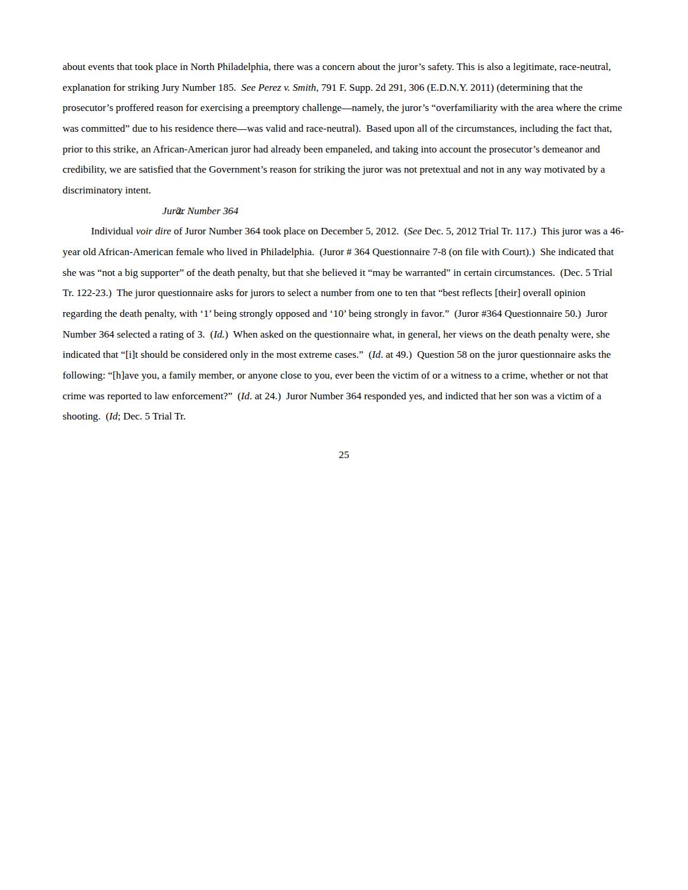about events that took place in North Philadelphia, there was a concern about the juror’s safety. This is also a legitimate, race-neutral, explanation for striking Jury Number 185. See Perez v. Smith, 791 F. Supp. 2d 291, 306 (E.D.N.Y. 2011) (determining that the prosecutor’s proffered reason for exercising a preemptory challenge—namely, the juror’s “overfamiliarity with the area where the crime was committed” due to his residence there—was valid and race-neutral). Based upon all of the circumstances, including the fact that, prior to this strike, an African-American juror had already been empaneled, and taking into account the prosecutor’s demeanor and credibility, we are satisfied that the Government’s reason for striking the juror was not pretextual and not in any way motivated by a discriminatory intent.
2. Juror Number 364
Individual voir dire of Juror Number 364 took place on December 5, 2012. (See Dec. 5, 2012 Trial Tr. 117.) This juror was a 46-year old African-American female who lived in Philadelphia. (Juror # 364 Questionnaire 7-8 (on file with Court).) She indicated that she was “not a big supporter” of the death penalty, but that she believed it “may be warranted” in certain circumstances. (Dec. 5 Trial Tr. 122-23.) The juror questionnaire asks for jurors to select a number from one to ten that “best reflects [their] overall opinion regarding the death penalty, with ‘1’ being strongly opposed and ‘10’ being strongly in favor.” (Juror #364 Questionnaire 50.) Juror Number 364 selected a rating of 3. (Id.) When asked on the questionnaire what, in general, her views on the death penalty were, she indicated that “[i]t should be considered only in the most extreme cases.” (Id. at 49.) Question 58 on the juror questionnaire asks the following: “[h]ave you, a family member, or anyone close to you, ever been the victim of or a witness to a crime, whether or not that crime was reported to law enforcement?” (Id. at 24.) Juror Number 364 responded yes, and indicted that her son was a victim of a shooting. (Id; Dec. 5 Trial Tr.
25